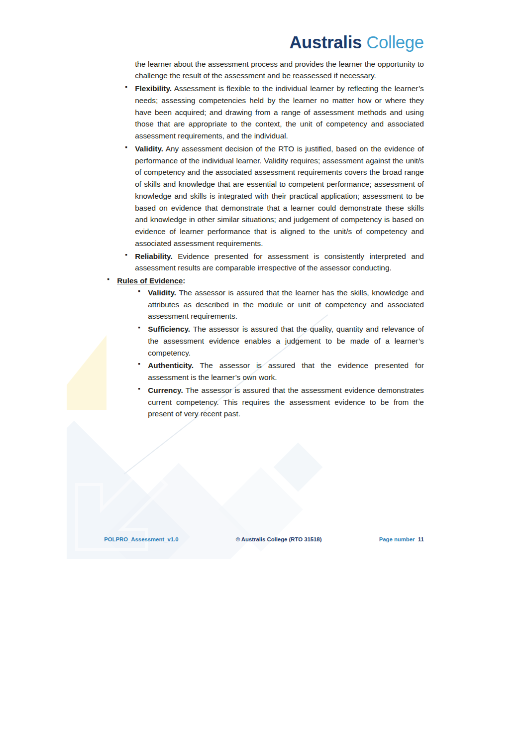Australis College
the learner about the assessment process and provides the learner the opportunity to challenge the result of the assessment and be reassessed if necessary.
Flexibility. Assessment is flexible to the individual learner by reflecting the learner’s needs; assessing competencies held by the learner no matter how or where they have been acquired; and drawing from a range of assessment methods and using those that are appropriate to the context, the unit of competency and associated assessment requirements, and the individual.
Validity. Any assessment decision of the RTO is justified, based on the evidence of performance of the individual learner. Validity requires; assessment against the unit/s of competency and the associated assessment requirements covers the broad range of skills and knowledge that are essential to competent performance; assessment of knowledge and skills is integrated with their practical application; assessment to be based on evidence that demonstrate that a learner could demonstrate these skills and knowledge in other similar situations; and judgement of competency is based on evidence of learner performance that is aligned to the unit/s of competency and associated assessment requirements.
Reliability. Evidence presented for assessment is consistently interpreted and assessment results are comparable irrespective of the assessor conducting.
Rules of Evidence:
Validity. The assessor is assured that the learner has the skills, knowledge and attributes as described in the module or unit of competency and associated assessment requirements.
Sufficiency. The assessor is assured that the quality, quantity and relevance of the assessment evidence enables a judgement to be made of a learner’s competency.
Authenticity. The assessor is assured that the evidence presented for assessment is the learner’s own work.
Currency. The assessor is assured that the assessment evidence demonstrates current competency. This requires the assessment evidence to be from the present of very recent past.
POLPRO_Assessment_v1.0 © Australis College (RTO 31518) Page number 11